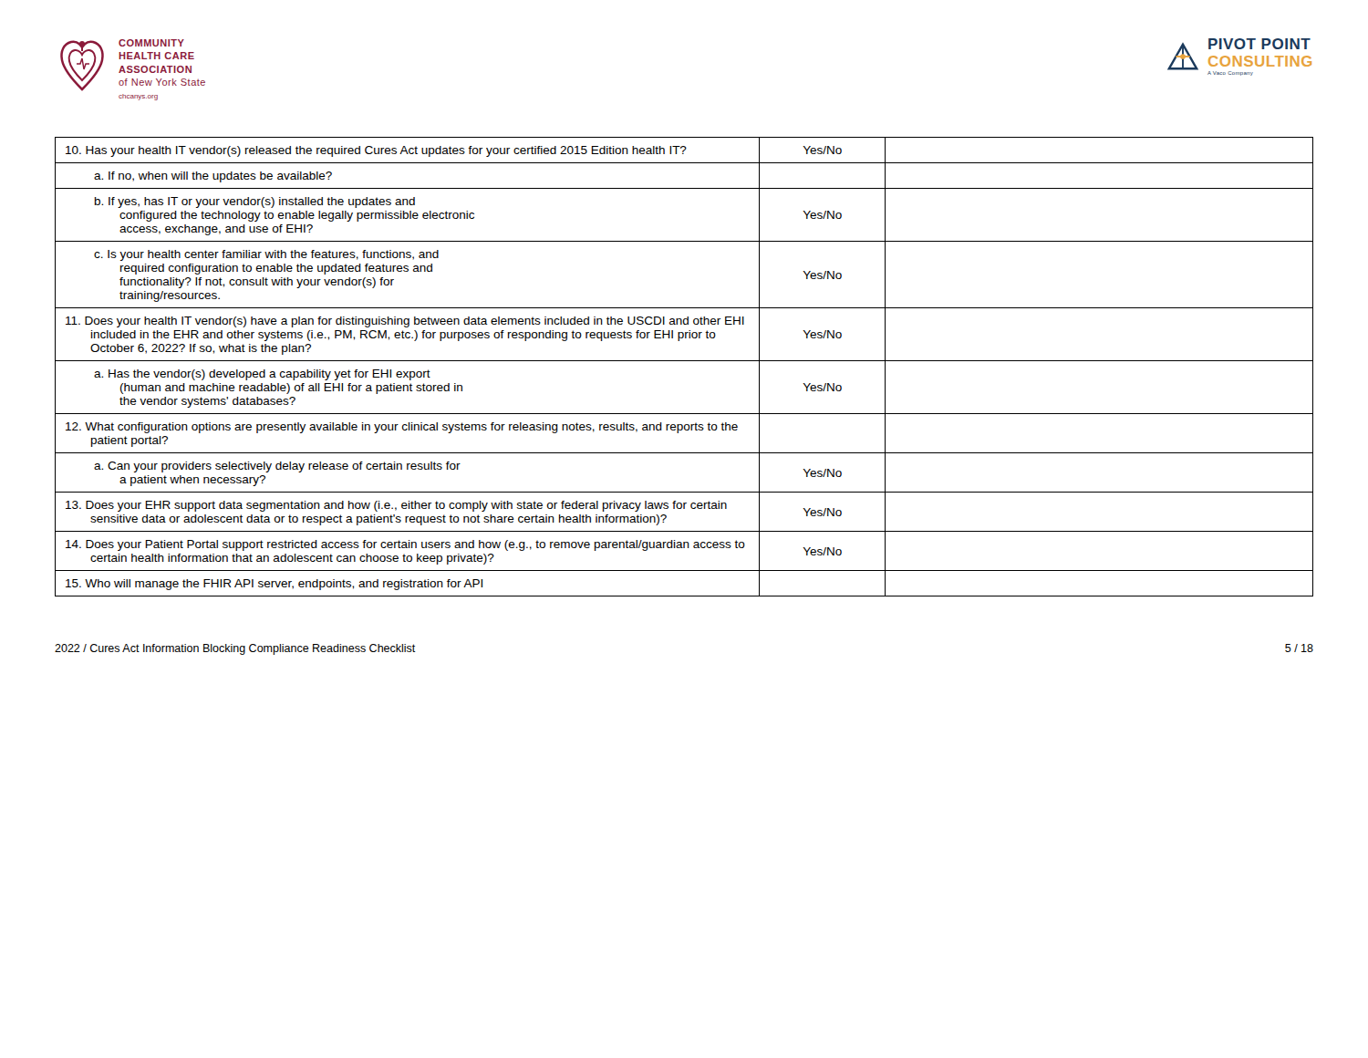COMMUNITY
HEALTH CARE
ASSOCIATION
of New York State
chcanys.org
PIVOT POINT
CONSULTING
A Vaco Company
| 10. Has your health IT vendor(s) released the required Cures Act updates for your certified 2015 Edition health IT? | Yes/No | |
| a. If no, when will the updates be available? | | |
| b. If yes, has IT or your vendor(s) installed the updates and configured the technology to enable legally permissible electronic access, exchange, and use of EHI? | Yes/No | |
| c. Is your health center familiar with the features, functions, and required configuration to enable the updated features and functionality? If not, consult with your vendor(s) for training/resources. | Yes/No | |
| 11. Does your health IT vendor(s) have a plan for distinguishing between data elements included in the USCDI and other EHI included in the EHR and other systems (i.e., PM, RCM, etc.) for purposes of responding to requests for EHI prior to October 6, 2022? If so, what is the plan? | Yes/No | |
| a. Has the vendor(s) developed a capability yet for EHI export (human and machine readable) of all EHI for a patient stored in the vendor systems' databases? | Yes/No | |
| 12. What configuration options are presently available in your clinical systems for releasing notes, results, and reports to the patient portal? | | |
| a. Can your providers selectively delay release of certain results for a patient when necessary? | Yes/No | |
| 13. Does your EHR support data segmentation and how (i.e., either to comply with state or federal privacy laws for certain sensitive data or adolescent data or to respect a patient's request to not share certain health information)? | Yes/No | |
| 14. Does your Patient Portal support restricted access for certain users and how (e.g., to remove parental/guardian access to certain health information that an adolescent can choose to keep private)? | Yes/No | |
| 15. Who will manage the FHIR API server, endpoints, and registration for API | | |
2022 / Cures Act Information Blocking Compliance Readiness Checklist
5 / 18